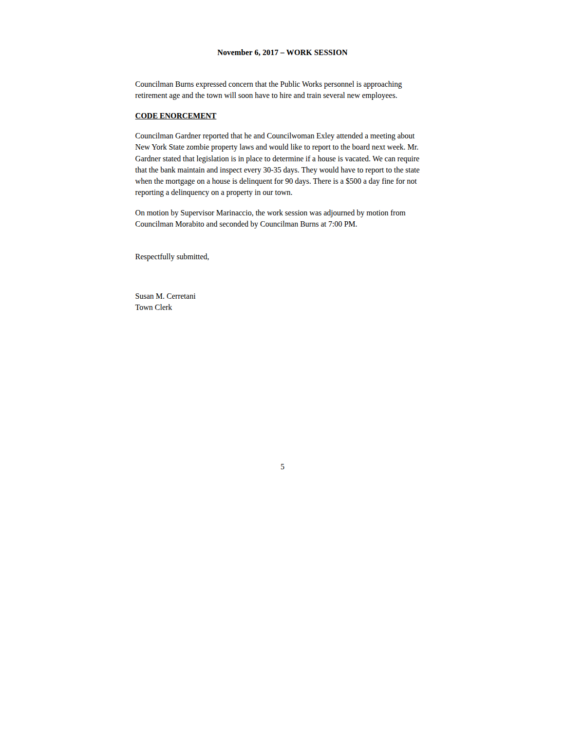November 6, 2017 – WORK SESSION
Councilman Burns expressed concern that the Public Works personnel is approaching retirement age and the town will soon have to hire and train several new employees.
Code Enorcement
Councilman Gardner reported that he and Councilwoman Exley attended a meeting about New York State zombie property laws and would like to report to the board next week. Mr. Gardner stated that legislation is in place to determine if a house is vacated. We can require that the bank maintain and inspect every 30-35 days. They would have to report to the state when the mortgage on a house is delinquent for 90 days. There is a $500 a day fine for not reporting a delinquency on a property in our town.
On motion by Supervisor Marinaccio, the work session was adjourned by motion from Councilman Morabito and seconded by Councilman Burns at 7:00 PM.
Respectfully submitted,
Susan M. Cerretani
Town Clerk
5